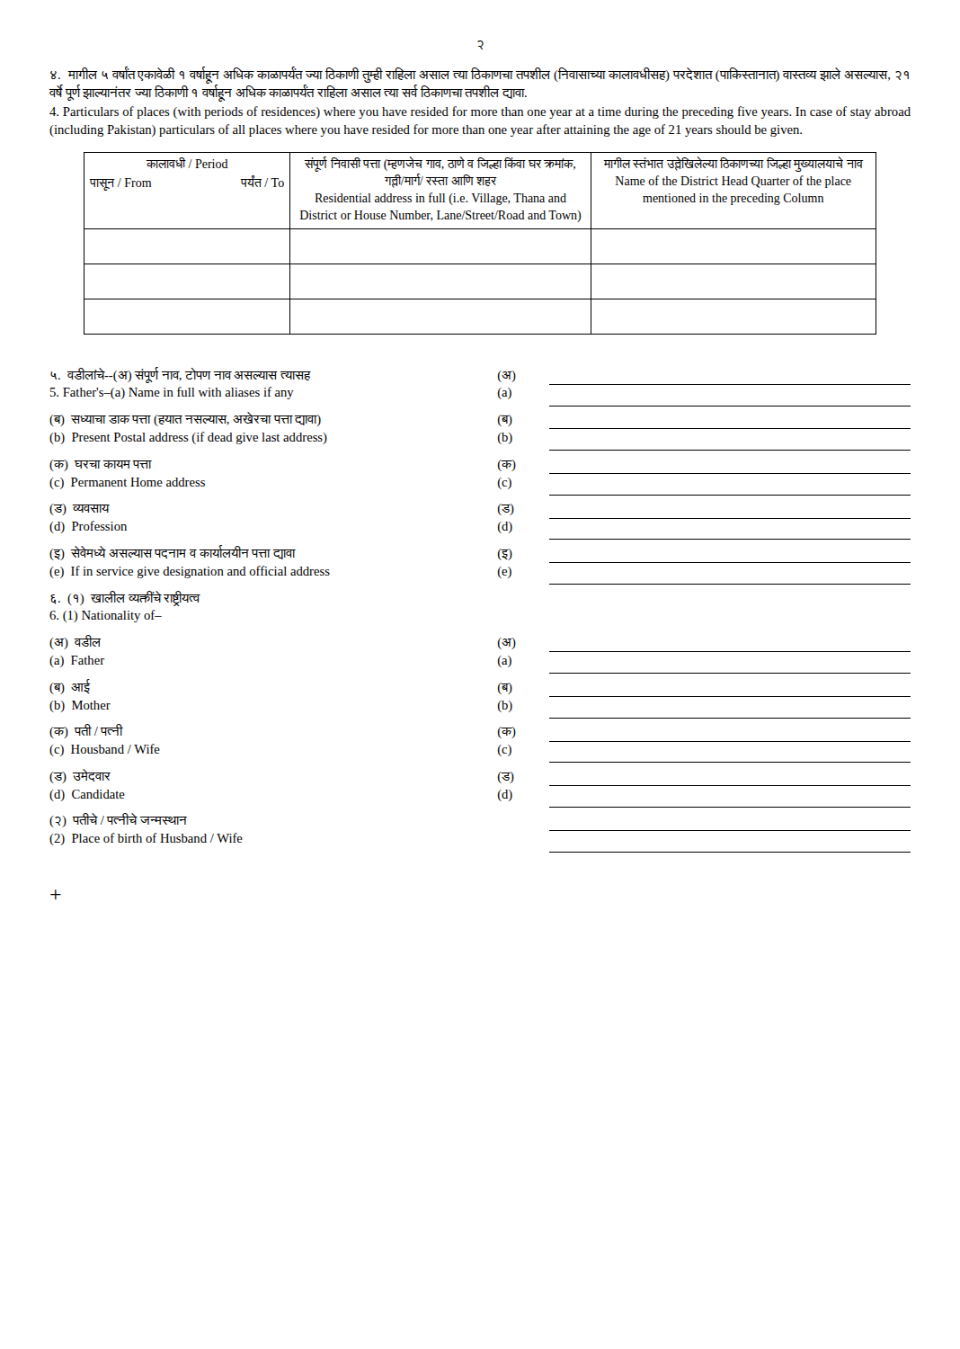२
४. मागील ५ वर्षांत एकावेळी १ वर्षाहून अधिक काळापर्यंत ज्या ठिकाणी तुम्ही राहिला असाल त्या ठिकाणचा तपशील (निवासाच्या कालावधीसह) परदेशात (पाकिस्तानात) वास्तव्य झाले असल्यास, २१ वर्षे पूर्ण झाल्यानंतर ज्या ठिकाणी १ वर्षाहून अधिक काळापर्यंत राहिला असाल त्या सर्व ठिकाणचा तपशील द्यावा.
4. Particulars of places (with periods of residences) where you have resided for more than one year at a time during the preceding five years. In case of stay abroad (including Pakistan) particulars of all places where you have resided for more than one year after attaining the age of 21 years should be given.
| कालावधी / Period पासून / From पर्यंत / To | संपूर्ण निवासी पत्ता (म्हणजेच गाव, ठाणे व जिल्हा किंवा घर क्रमांक, गल्ली/मार्ग/ रस्ता आणि शहर Residential address in full (i.e. Village, Thana and District or House Number, Lane/Street/Road and Town) | मागील स्तंभात उल्लेखिलेल्या ठिकाणच्या जिल्हा मुख्यालयाचे नाव Name of the District Head Quarter of the place mentioned in the preceding Column |
| --- | --- | --- |
| ५. वडीलांचे--(अ) संपूर्ण नाव, टोपण नाव असल्यास त्यासह | (अ) | |
| 5. Father's–(a) Name in full with aliases if any | (a) | |
| (ब) सध्याचा डाक पत्ता (हयात नसल्यास, अखेरचा पत्ता द्यावा) | (ब) | |
| (b) Present Postal address (if dead give last address) | (b) | |
| (क) घरचा कायम पत्ता | (क) | |
| (c) Permanent Home address | (c) | |
| (ड) व्यवसाय | (ड) | |
| (d) Profession | (d) | |
| (इ) सेवेमध्ये असल्यास पदनाम व कार्यालयीन पत्ता द्यावा | (इ) | |
| (e) If in service give designation and official address | (e) | |
| ६. (१) खालील व्यक्तींचे राष्ट्रीयत्व | | |
| 6. (1) Nationality of– | | |
| (अ) वडील | (अ) | |
| (a) Father | (a) | |
| (ब) आई | (ब) | |
| (b) Mother | (b) | |
| (क) पती / पत्नी | (क) | |
| (c) Housband / Wife | (c) | |
| (ड) उमेदवार | (ड) | |
| (d) Candidate | (d) | |
| (२) पतीचे / पत्नीचे जन्मस्थान | | |
| (2) Place of birth of Husband / Wife | | |
+